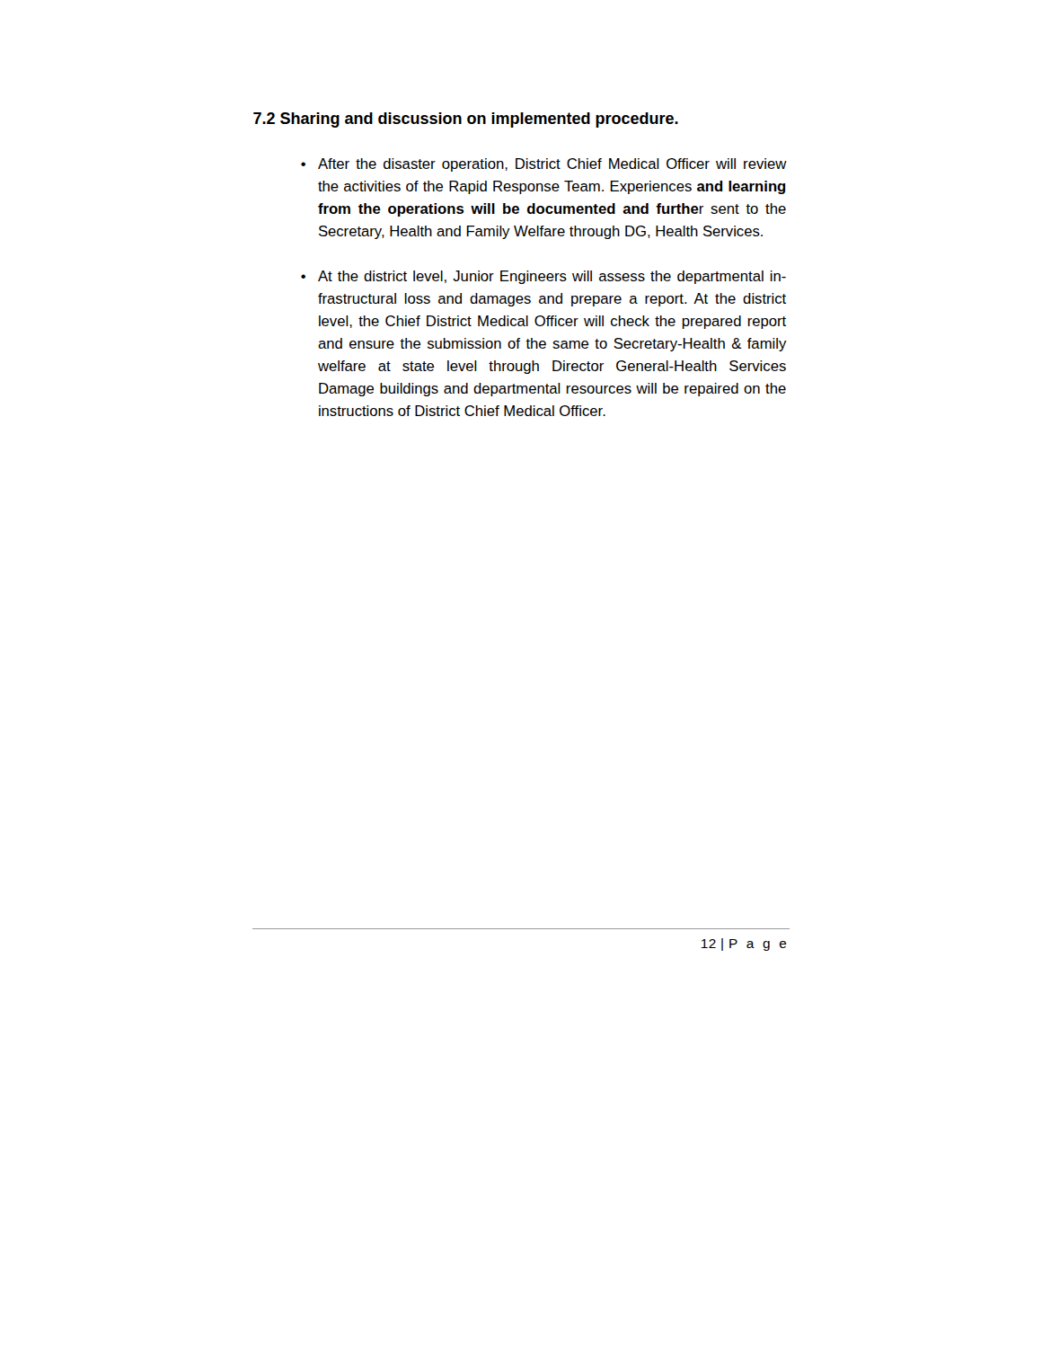7.2 Sharing and discussion on implemented procedure.
After the disaster operation, District Chief Medical Officer will review the activities of the Rapid Response Team. Experiences and learning from the operations will be documented and further sent to the Secretary, Health and Family Welfare through DG, Health Services.
At the district level, Junior Engineers will assess the departmental infrastructural loss and damages and prepare a report. At the district level, the Chief District Medical Officer will check the prepared report and ensure the submission of the same to Secretary-Health & family welfare at state level through Director General-Health Services Damage buildings and departmental resources will be repaired on the instructions of District Chief Medical Officer.
12 | P a g e